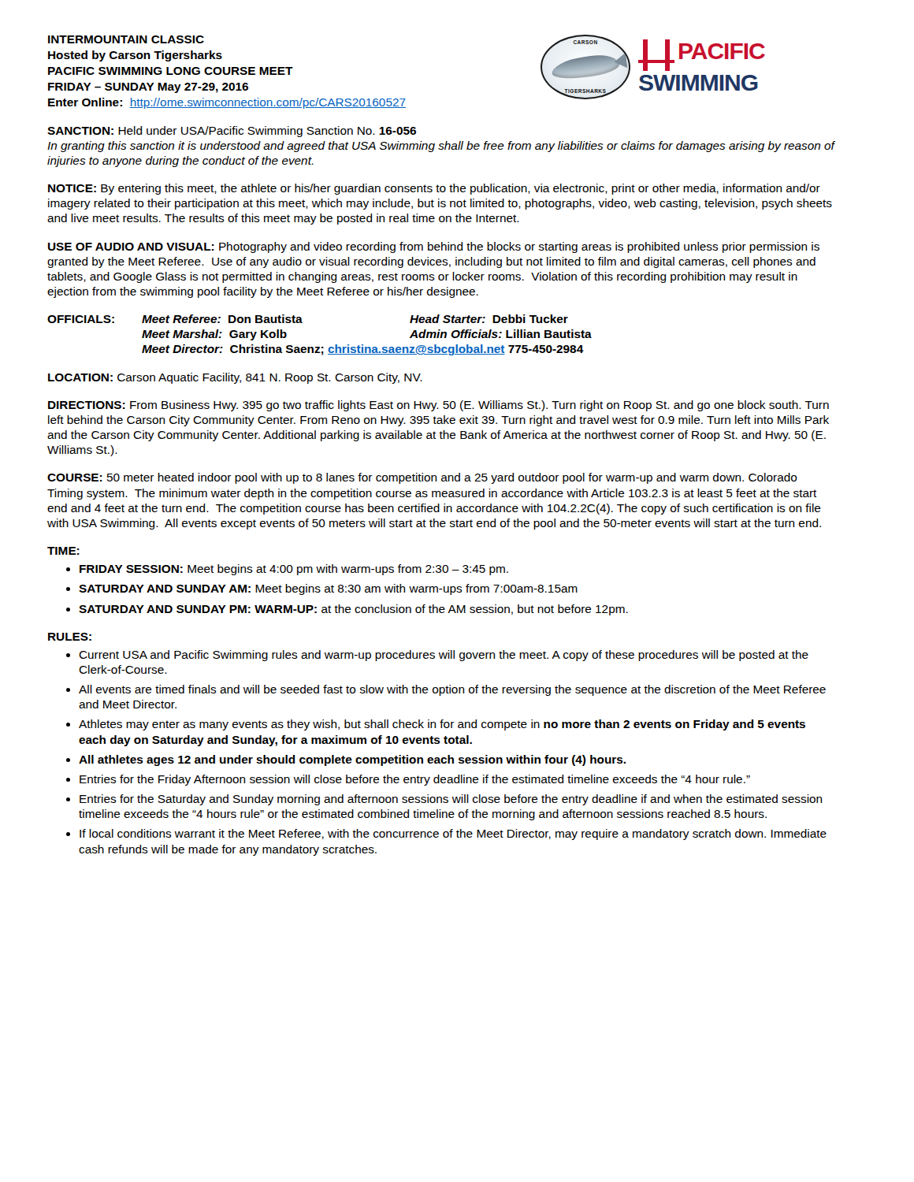INTERMOUNTAIN CLASSIC
Hosted by Carson Tigersharks
PACIFIC SWIMMING LONG COURSE MEET
FRIDAY – SUNDAY May 27-29, 2016
Enter Online: http://ome.swimconnection.com/pc/CARS20160527
CARSON
TIGERSHARKS
PACIFIC SWIMMING
SANCTION: Held under USA/Pacific Swimming Sanction No. 16-056
In granting this sanction it is understood and agreed that USA Swimming shall be free from any liabilities or claims for damages arising by reason of injuries to anyone during the conduct of the event.
NOTICE: By entering this meet, the athlete or his/her guardian consents to the publication, via electronic, print or other media, information and/or imagery related to their participation at this meet, which may include, but is not limited to, photographs, video, web casting, television, psych sheets and live meet results. The results of this meet may be posted in real time on the Internet.
USE OF AUDIO AND VISUAL: Photography and video recording from behind the blocks or starting areas is prohibited unless prior permission is granted by the Meet Referee. Use of any audio or visual recording devices, including but not limited to film and digital cameras, cell phones and tablets, and Google Glass is not permitted in changing areas, rest rooms or locker rooms. Violation of this recording prohibition may result in ejection from the swimming pool facility by the Meet Referee or his/her designee.
OFFICIALS:
Meet Referee: Don Bautista Head Starter: Debbi Tucker
Meet Marshal: Gary Kolb Admin Officials: Lillian Bautista
Meet Director: Christina Saenz; christina.saenz@sbcglobal.net 775-450-2984
LOCATION: Carson Aquatic Facility, 841 N. Roop St. Carson City, NV.
DIRECTIONS: From Business Hwy. 395 go two traffic lights East on Hwy. 50 (E. Williams St.). Turn right on Roop St. and go one block south. Turn left behind the Carson City Community Center. From Reno on Hwy. 395 take exit 39. Turn right and travel west for 0.9 mile. Turn left into Mills Park and the Carson City Community Center. Additional parking is available at the Bank of America at the northwest corner of Roop St. and Hwy. 50 (E. Williams St.).
COURSE: 50 meter heated indoor pool with up to 8 lanes for competition and a 25 yard outdoor pool for warm-up and warm down. Colorado Timing system. The minimum water depth in the competition course as measured in accordance with Article 103.2.3 is at least 5 feet at the start end and 4 feet at the turn end. The competition course has been certified in accordance with 104.2.2C(4). The copy of such certification is on file with USA Swimming. All events except events of 50 meters will start at the start end of the pool and the 50-meter events will start at the turn end.
TIME:
FRIDAY SESSION: Meet begins at 4:00 pm with warm-ups from 2:30 – 3:45 pm.
SATURDAY AND SUNDAY AM: Meet begins at 8:30 am with warm-ups from 7:00am-8.15am
SATURDAY AND SUNDAY PM: WARM-UP: at the conclusion of the AM session, but not before 12pm.
RULES:
Current USA and Pacific Swimming rules and warm-up procedures will govern the meet. A copy of these procedures will be posted at the Clerk-of-Course.
All events are timed finals and will be seeded fast to slow with the option of the reversing the sequence at the discretion of the Meet Referee and Meet Director.
Athletes may enter as many events as they wish, but shall check in for and compete in no more than 2 events on Friday and 5 events each day on Saturday and Sunday, for a maximum of 10 events total.
All athletes ages 12 and under should complete competition each session within four (4) hours.
Entries for the Friday Afternoon session will close before the entry deadline if the estimated timeline exceeds the “4 hour rule.”
Entries for the Saturday and Sunday morning and afternoon sessions will close before the entry deadline if and when the estimated session timeline exceeds the “4 hours rule” or the estimated combined timeline of the morning and afternoon sessions reached 8.5 hours.
If local conditions warrant it the Meet Referee, with the concurrence of the Meet Director, may require a mandatory scratch down. Immediate cash refunds will be made for any mandatory scratches.